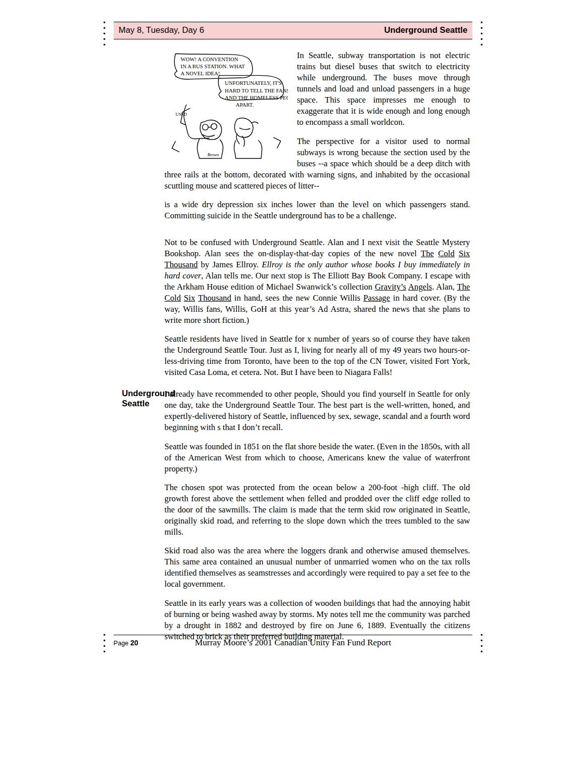•••••
•••••
May 8, Tuesday, Day 6
Underground Seattle
In Seattle, subway transportation is not electric trains but diesel buses that switch to electricity while underground. The buses move through tunnels and load and unload passengers in a huge space. This space impresses me enough to exaggerate that it is wide enough and long enough to encompass a small worldcon.
The perspective for a visitor used to normal subways is wrong because the section used by the buses --a space which should be a deep ditch with three rails at the bottom, decorated with warning signs, and inhabited by the occasional scuttling mouse and scattered pieces of litter--
is a wide dry depression six inches lower than the level on which passengers stand. Committing suicide in the Seattle underground has to be a challenge.
Not to be confused with Underground Seattle. Alan and I next visit the Seattle Mystery Bookshop. Alan sees the on-display-that-day copies of the new novel The Cold Six Thousand by James Ellroy. Ellroy is the only author whose books I buy immediately in hard cover, Alan tells me. Our next stop is The Elliott Bay Book Company. I escape with the Arkham House edition of Michael Swanwick’s collection Gravity’s Angels. Alan, The Cold Six Thousand in hand, sees the new Connie Willis Passage in hard cover. (By the way, Willis fans, Willis, GoH at this year’s Ad Astra, shared the news that she plans to write more short fiction.)
Seattle residents have lived in Seattle for x number of years so of course they have taken the Underground Seattle Tour. Just as I, living for nearly all of my 49 years two hours-or-less-driving time from Toronto, have been to the top of the CN Tower, visited Fort York, visited Casa Loma, et cetera. Not. But I have been to Niagara Falls!
Underground Seattle
I already have recommended to other people, Should you find yourself in Seattle for only one day, take the Underground Seattle Tour. The best part is the well-written, honed, and expertly-delivered history of Seattle, influenced by sex, sewage, scandal and a fourth word beginning with s that I don’t recall.
Seattle was founded in 1851 on the flat shore beside the water. (Even in the 1850s, with all of the American West from which to choose, Americans knew the value of waterfront property.)
The chosen spot was protected from the ocean below a 200-foot -high cliff. The old growth forest above the settlement when felled and prodded over the cliff edge rolled to the door of the sawmills. The claim is made that the term skid row originated in Seattle, originally skid road, and referring to the slope down which the trees tumbled to the saw mills.
Skid road also was the area where the loggers drank and otherwise amused themselves. This same area contained an unusual number of unmarried women who on the tax rolls identified themselves as seamstresses and accordingly were required to pay a set fee to the local government.
Seattle in its early years was a collection of wooden buildings that had the annoying habit of burning or being washed away by storms. My notes tell me the community was parched by a drought in 1882 and destroyed by fire on June 6, 1889. Eventually the citizens switched to brick as their preferred building material.
•
•
•
•
•
•
•
•
Page 20
Murray Moore’s 2001 Canadian Unity Fan Fund Report